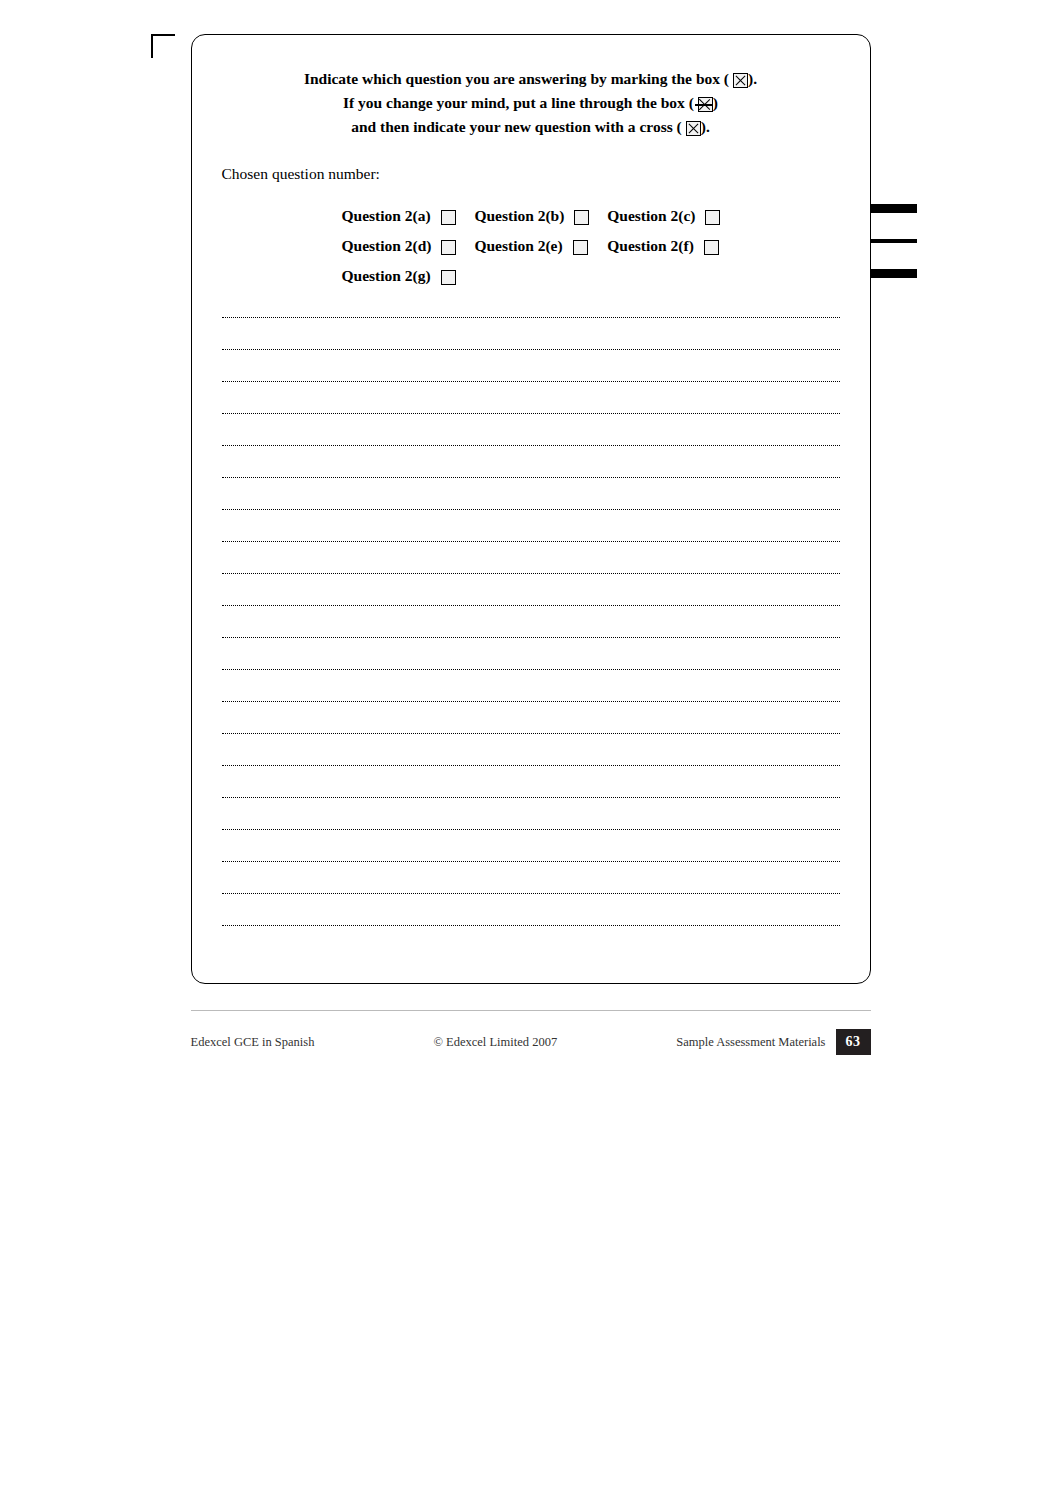Indicate which question you are answering by marking the box ( ).
If you change your mind, put a line through the box ( )
and then indicate your new question with a cross ( ).
Chosen question number:
| Question 2(a) | Question 2(b) | Question 2(c) |
| Question 2(d) | Question 2(e) | Question 2(f) |
| Question 2(g) | | |
Edexcel GCE in Spanish
© Edexcel Limited 2007
Sample Assessment Materials 63